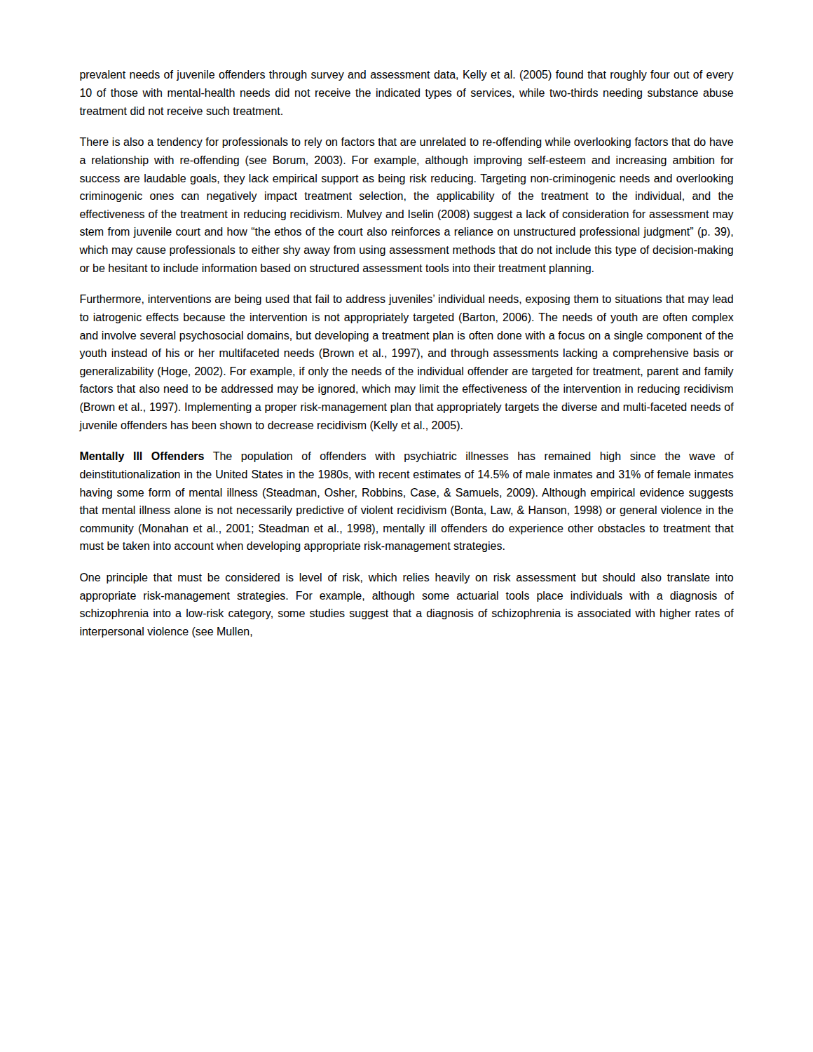prevalent needs of juvenile offenders through survey and assessment data, Kelly et al. (2005) found that roughly four out of every 10 of those with mental-health needs did not receive the indicated types of services, while two-thirds needing substance abuse treatment did not receive such treatment.
There is also a tendency for professionals to rely on factors that are unrelated to re-offending while overlooking factors that do have a relationship with re-offending (see Borum, 2003). For example, although improving self-esteem and increasing ambition for success are laudable goals, they lack empirical support as being risk reducing. Targeting non-criminogenic needs and overlooking criminogenic ones can negatively impact treatment selection, the applicability of the treatment to the individual, and the effectiveness of the treatment in reducing recidivism. Mulvey and Iselin (2008) suggest a lack of consideration for assessment may stem from juvenile court and how “the ethos of the court also reinforces a reliance on unstructured professional judgment” (p. 39), which may cause professionals to either shy away from using assessment methods that do not include this type of decision-making or be hesitant to include information based on structured assessment tools into their treatment planning.
Furthermore, interventions are being used that fail to address juveniles’ individual needs, exposing them to situations that may lead to iatrogenic effects because the intervention is not appropriately targeted (Barton, 2006). The needs of youth are often complex and involve several psychosocial domains, but developing a treatment plan is often done with a focus on a single component of the youth instead of his or her multifaceted needs (Brown et al., 1997), and through assessments lacking a comprehensive basis or generalizability (Hoge, 2002). For example, if only the needs of the individual offender are targeted for treatment, parent and family factors that also need to be addressed may be ignored, which may limit the effectiveness of the intervention in reducing recidivism (Brown et al., 1997). Implementing a proper risk-management plan that appropriately targets the diverse and multi-faceted needs of juvenile offenders has been shown to decrease recidivism (Kelly et al., 2005).
Mentally Ill Offenders The population of offenders with psychiatric illnesses has remained high since the wave of deinstitutionalization in the United States in the 1980s, with recent estimates of 14.5% of male inmates and 31% of female inmates having some form of mental illness (Steadman, Osher, Robbins, Case, & Samuels, 2009). Although empirical evidence suggests that mental illness alone is not necessarily predictive of violent recidivism (Bonta, Law, & Hanson, 1998) or general violence in the community (Monahan et al., 2001; Steadman et al., 1998), mentally ill offenders do experience other obstacles to treatment that must be taken into account when developing appropriate risk-management strategies.
One principle that must be considered is level of risk, which relies heavily on risk assessment but should also translate into appropriate risk-management strategies. For example, although some actuarial tools place individuals with a diagnosis of schizophrenia into a low-risk category, some studies suggest that a diagnosis of schizophrenia is associated with higher rates of interpersonal violence (see Mullen,